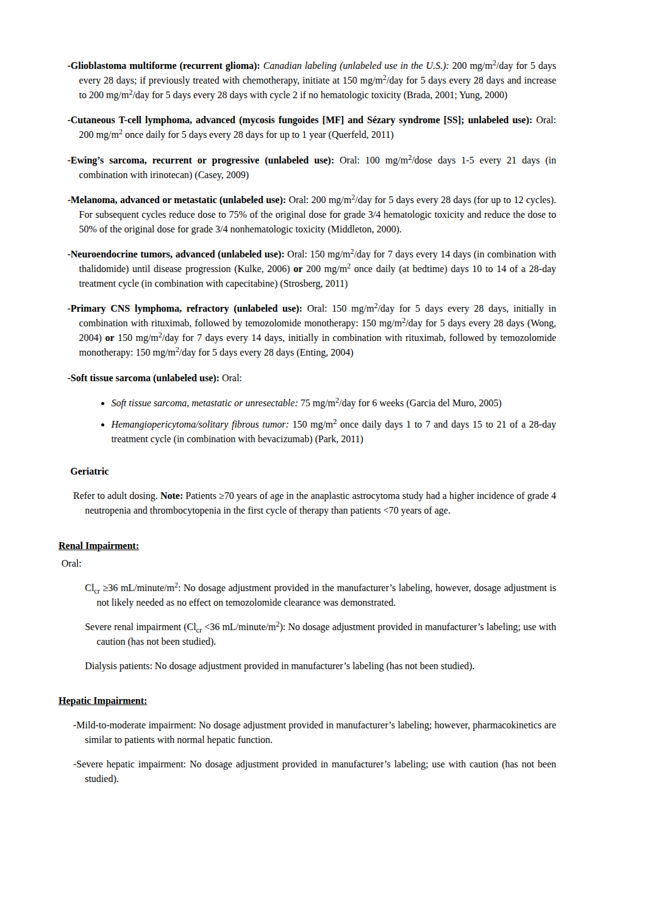-Glioblastoma multiforme (recurrent glioma): Canadian labeling (unlabeled use in the U.S.): 200 mg/m2/day for 5 days every 28 days; if previously treated with chemotherapy, initiate at 150 mg/m2/day for 5 days every 28 days and increase to 200 mg/m2/day for 5 days every 28 days with cycle 2 if no hematologic toxicity (Brada, 2001; Yung, 2000)
-Cutaneous T-cell lymphoma, advanced (mycosis fungoides [MF] and Sézary syndrome [SS]; unlabeled use): Oral: 200 mg/m2 once daily for 5 days every 28 days for up to 1 year (Querfeld, 2011)
-Ewing’s sarcoma, recurrent or progressive (unlabeled use): Oral: 100 mg/m2/dose days 1-5 every 21 days (in combination with irinotecan) (Casey, 2009)
-Melanoma, advanced or metastatic (unlabeled use): Oral: 200 mg/m2/day for 5 days every 28 days (for up to 12 cycles). For subsequent cycles reduce dose to 75% of the original dose for grade 3/4 hematologic toxicity and reduce the dose to 50% of the original dose for grade 3/4 nonhematologic toxicity (Middleton, 2000).
-Neuroendocrine tumors, advanced (unlabeled use): Oral: 150 mg/m2/day for 7 days every 14 days (in combination with thalidomide) until disease progression (Kulke, 2006) or 200 mg/m2 once daily (at bedtime) days 10 to 14 of a 28-day treatment cycle (in combination with capecitabine) (Strosberg, 2011)
-Primary CNS lymphoma, refractory (unlabeled use): Oral: 150 mg/m2/day for 5 days every 28 days, initially in combination with rituximab, followed by temozolomide monotherapy: 150 mg/m2/day for 5 days every 28 days (Wong, 2004) or 150 mg/m2/day for 7 days every 14 days, initially in combination with rituximab, followed by temozolomide monotherapy: 150 mg/m2/day for 5 days every 28 days (Enting, 2004)
-Soft tissue sarcoma (unlabeled use): Oral:
Soft tissue sarcoma, metastatic or unresectable: 75 mg/m2/day for 6 weeks (Garcia del Muro, 2005)
Hemangiopericytoma/solitary fibrous tumor: 150 mg/m2 once daily days 1 to 7 and days 15 to 21 of a 28-day treatment cycle (in combination with bevacizumab) (Park, 2011)
Geriatric
Refer to adult dosing. Note: Patients ≥70 years of age in the anaplastic astrocytoma study had a higher incidence of grade 4 neutropenia and thrombocytopenia in the first cycle of therapy than patients <70 years of age.
Renal Impairment:
Oral:
Clcr ≥36 mL/minute/m2: No dosage adjustment provided in the manufacturer’s labeling, however, dosage adjustment is not likely needed as no effect on temozolomide clearance was demonstrated.
Severe renal impairment (Clcr <36 mL/minute/m2): No dosage adjustment provided in manufacturer’s labeling; use with caution (has not been studied).
Dialysis patients: No dosage adjustment provided in manufacturer’s labeling (has not been studied).
Hepatic Impairment:
-Mild-to-moderate impairment: No dosage adjustment provided in manufacturer’s labeling; however, pharmacokinetics are similar to patients with normal hepatic function.
-Severe hepatic impairment: No dosage adjustment provided in manufacturer’s labeling; use with caution (has not been studied).